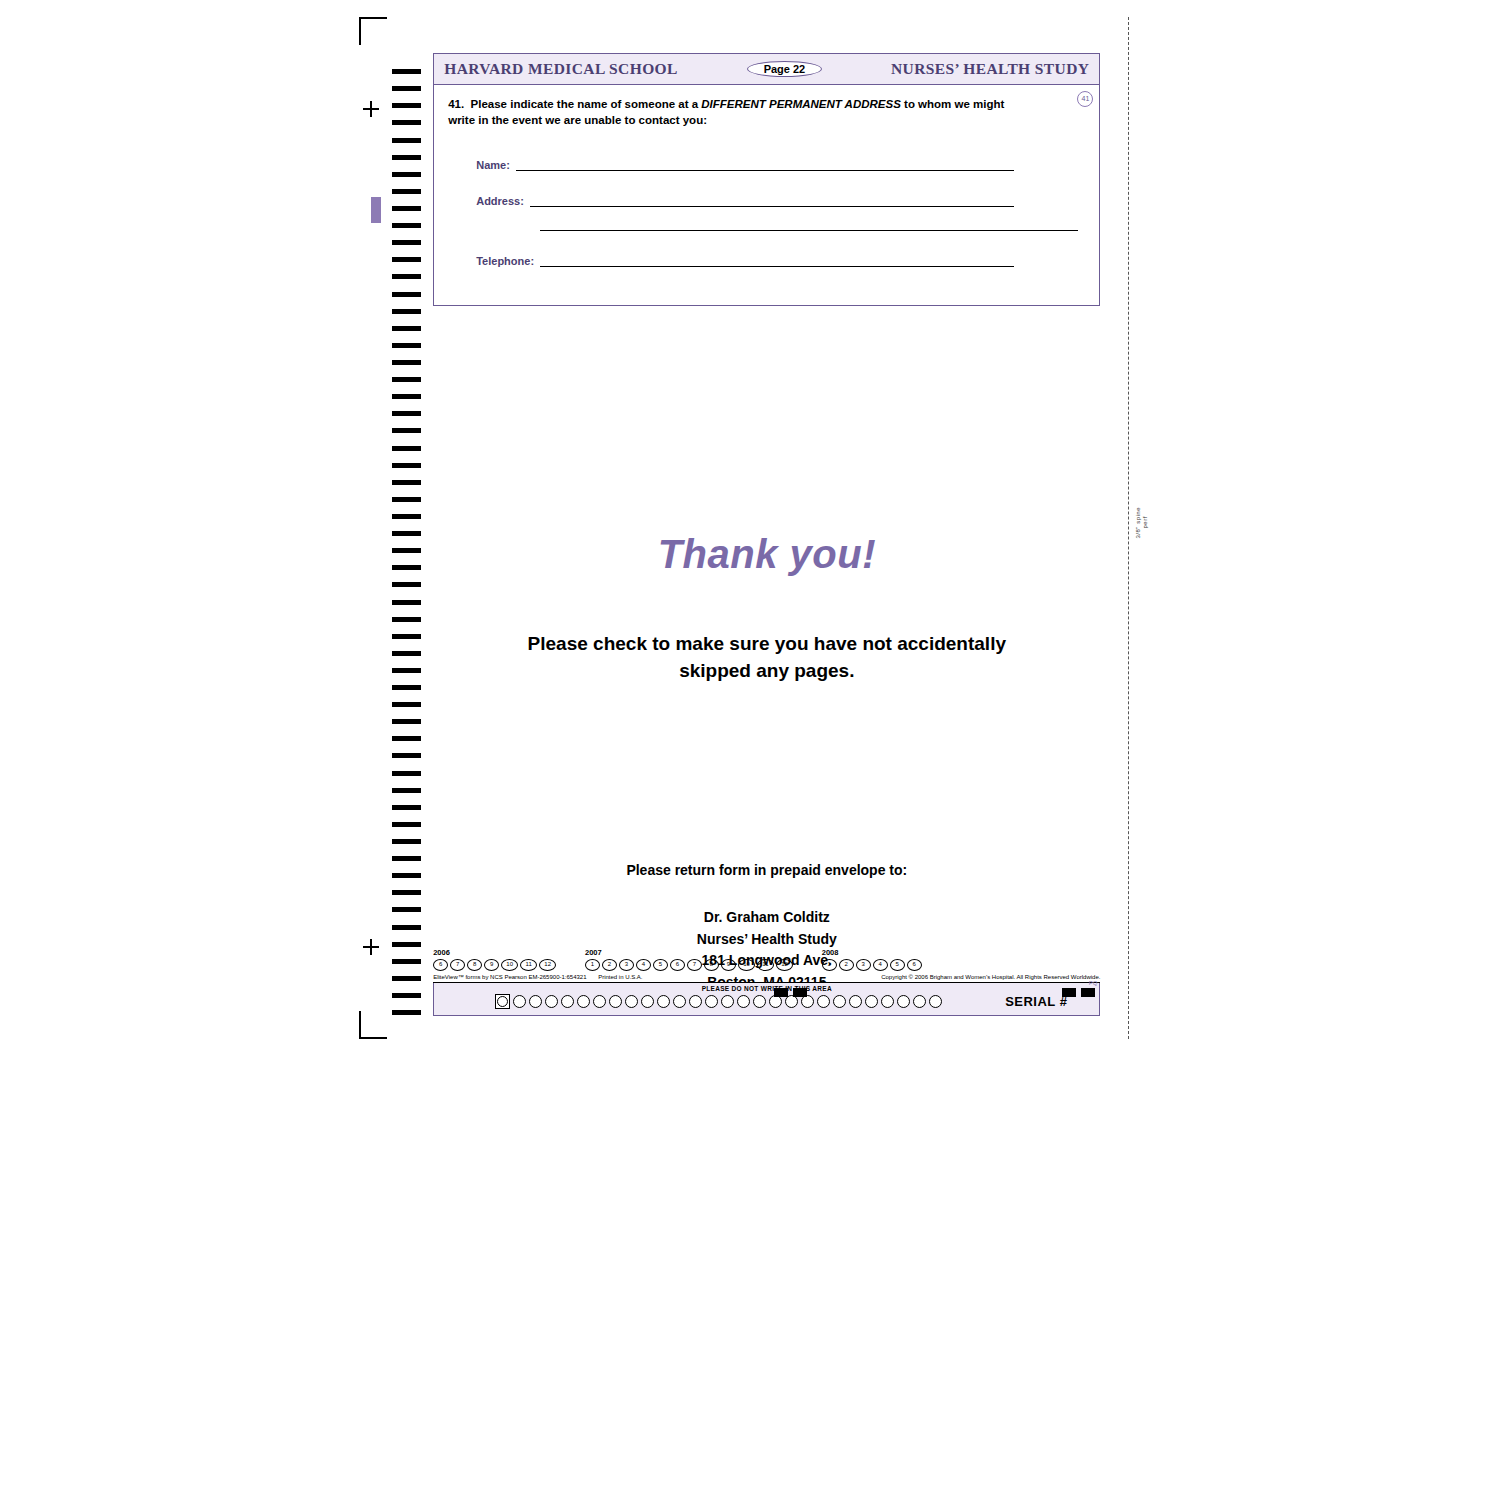3/8" spine
perf
HARVARD MEDICAL SCHOOL
Page 22
NURSES’ HEALTH STUDY
41
41. Please indicate the name of someone at a DIFFERENT PERMANENT ADDRESS to whom we might write in the event we are unable to contact you:
Name:
Address:
Telephone:
Thank you!
Please check to make sure you have not accidentally skipped any pages.
Please return form in prepaid envelope to:
Dr. Graham Colditz
Nurses’ Health Study
181 Longwood Ave.
Boston, MA 02115
2006
6789101112
2007
123456789101112
2008
123456
EliteView™ forms by NCS Pearson EM-265900-1:654321 Printed in U.S.A.
Copyright © 2006 Brigham and Women’s Hospital. All Rights Reserved Worldwide.
PLEASE DO NOT WRITE IN THIS AREA
SERIAL #
PQ